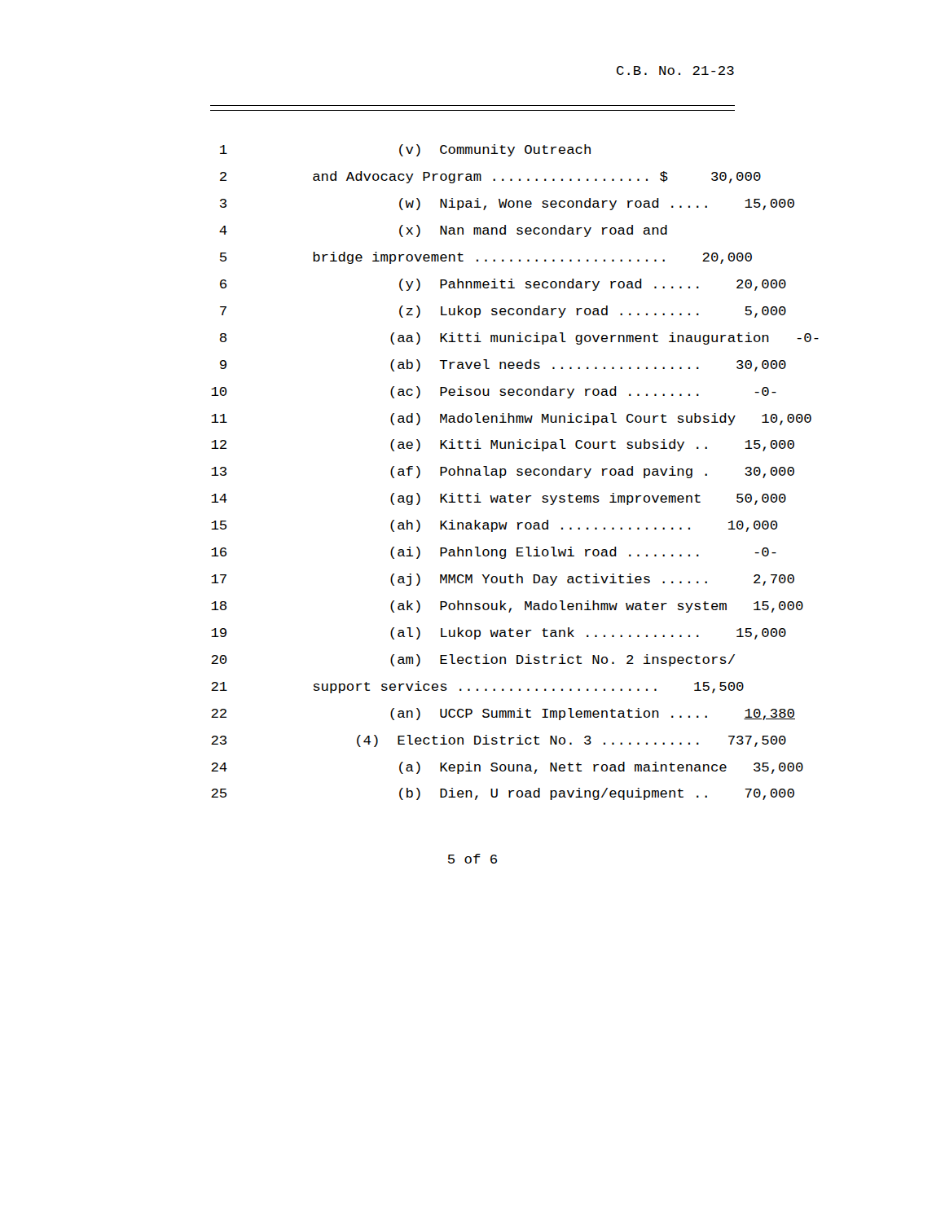C.B. No. 21-23
| 1 | (v) Community Outreach |
| 2 | and Advocacy Program ................... $ 30,000 |
| 3 | (w) Nipai, Wone secondary road ..... 15,000 |
| 4 | (x) Nan mand secondary road and |
| 5 | bridge improvement ....................... 20,000 |
| 6 | (y) Pahnmeiti secondary road ...... 20,000 |
| 7 | (z) Lukop secondary road .......... 5,000 |
| 8 | (aa) Kitti municipal government inauguration -0- |
| 9 | (ab) Travel needs .................. 30,000 |
| 10 | (ac) Peisou secondary road ......... -0- |
| 11 | (ad) Madolenihmw Municipal Court subsidy 10,000 |
| 12 | (ae) Kitti Municipal Court subsidy .. 15,000 |
| 13 | (af) Pohnalap secondary road paving . 30,000 |
| 14 | (ag) Kitti water systems improvement 50,000 |
| 15 | (ah) Kinakapw road ................ 10,000 |
| 16 | (ai) Pahnlong Eliolwi road ......... -0- |
| 17 | (aj) MMCM Youth Day activities ...... 2,700 |
| 18 | (ak) Pohnsouk, Madolenihmw water system 15,000 |
| 19 | (al) Lukop water tank .............. 15,000 |
| 20 | (am) Election District No. 2 inspectors/ |
| 21 | support services ........................ 15,500 |
| 22 | (an) UCCP Summit Implementation ..... 10,380 |
| 23 | (4) Election District No. 3 ............ 737,500 |
| 24 | (a) Kepin Souna, Nett road maintenance 35,000 |
| 25 | (b) Dien, U road paving/equipment .. 70,000 |
5 of 6